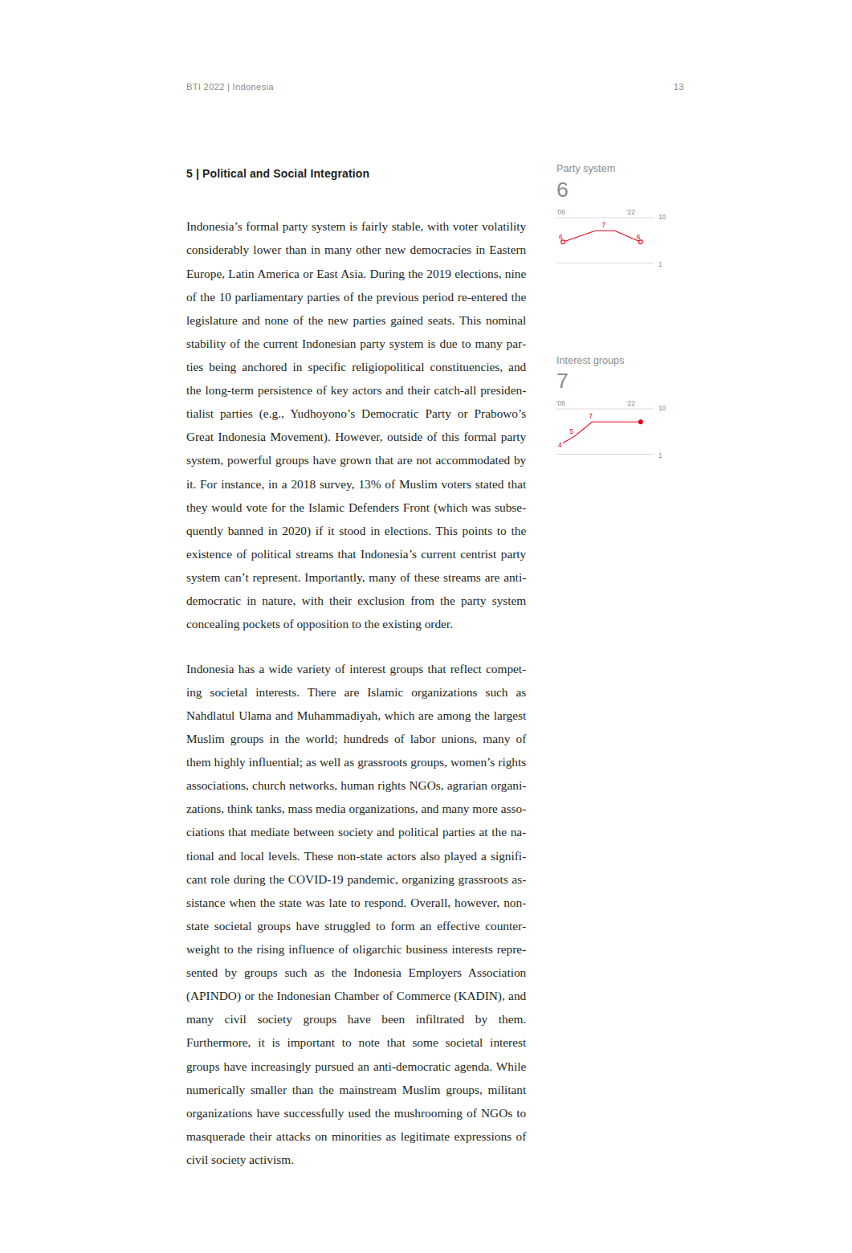BTI 2022 | Indonesia 13
5 | Political and Social Integration
Indonesia’s formal party system is fairly stable, with voter volatility considerably lower than in many other new democracies in Eastern Europe, Latin America or East Asia. During the 2019 elections, nine of the 10 parliamentary parties of the previous period re-entered the legislature and none of the new parties gained seats. This nominal stability of the current Indonesian party system is due to many parties being anchored in specific religiopolitical constituencies, and the long-term persistence of key actors and their catch-all presidentialist parties (e.g., Yudhoyono’s Democratic Party or Prabowo’s Great Indonesia Movement). However, outside of this formal party system, powerful groups have grown that are not accommodated by it. For instance, in a 2018 survey, 13% of Muslim voters stated that they would vote for the Islamic Defenders Front (which was subsequently banned in 2020) if it stood in elections. This points to the existence of political streams that Indonesia’s current centrist party system can’t represent. Importantly, many of these streams are anti-democratic in nature, with their exclusion from the party system concealing pockets of opposition to the existing order.
Indonesia has a wide variety of interest groups that reflect competing societal interests. There are Islamic organizations such as Nahdlatul Ulama and Muhammadiyah, which are among the largest Muslim groups in the world; hundreds of labor unions, many of them highly influential; as well as grassroots groups, women’s rights associations, church networks, human rights NGOs, agrarian organizations, think tanks, mass media organizations, and many more associations that mediate between society and political parties at the national and local levels. These non-state actors also played a significant role during the COVID-19 pandemic, organizing grassroots assistance when the state was late to respond. Overall, however, non-state societal groups have struggled to form an effective counterweight to the rising influence of oligarchic business interests represented by groups such as the Indonesia Employers Association (APINDO) or the Indonesian Chamber of Commerce (KADIN), and many civil society groups have been infiltrated by them. Furthermore, it is important to note that some societal interest groups have increasingly pursued an anti-democratic agenda. While numerically smaller than the mainstream Muslim groups, militant organizations have successfully used the mushrooming of NGOs to masquerade their attacks on minorities as legitimate expressions of civil society activism.
Party system
6
'06 ‘22 10 1 6 7 6
Interest groups
7
'06 ‘22 10 1 4 5 7